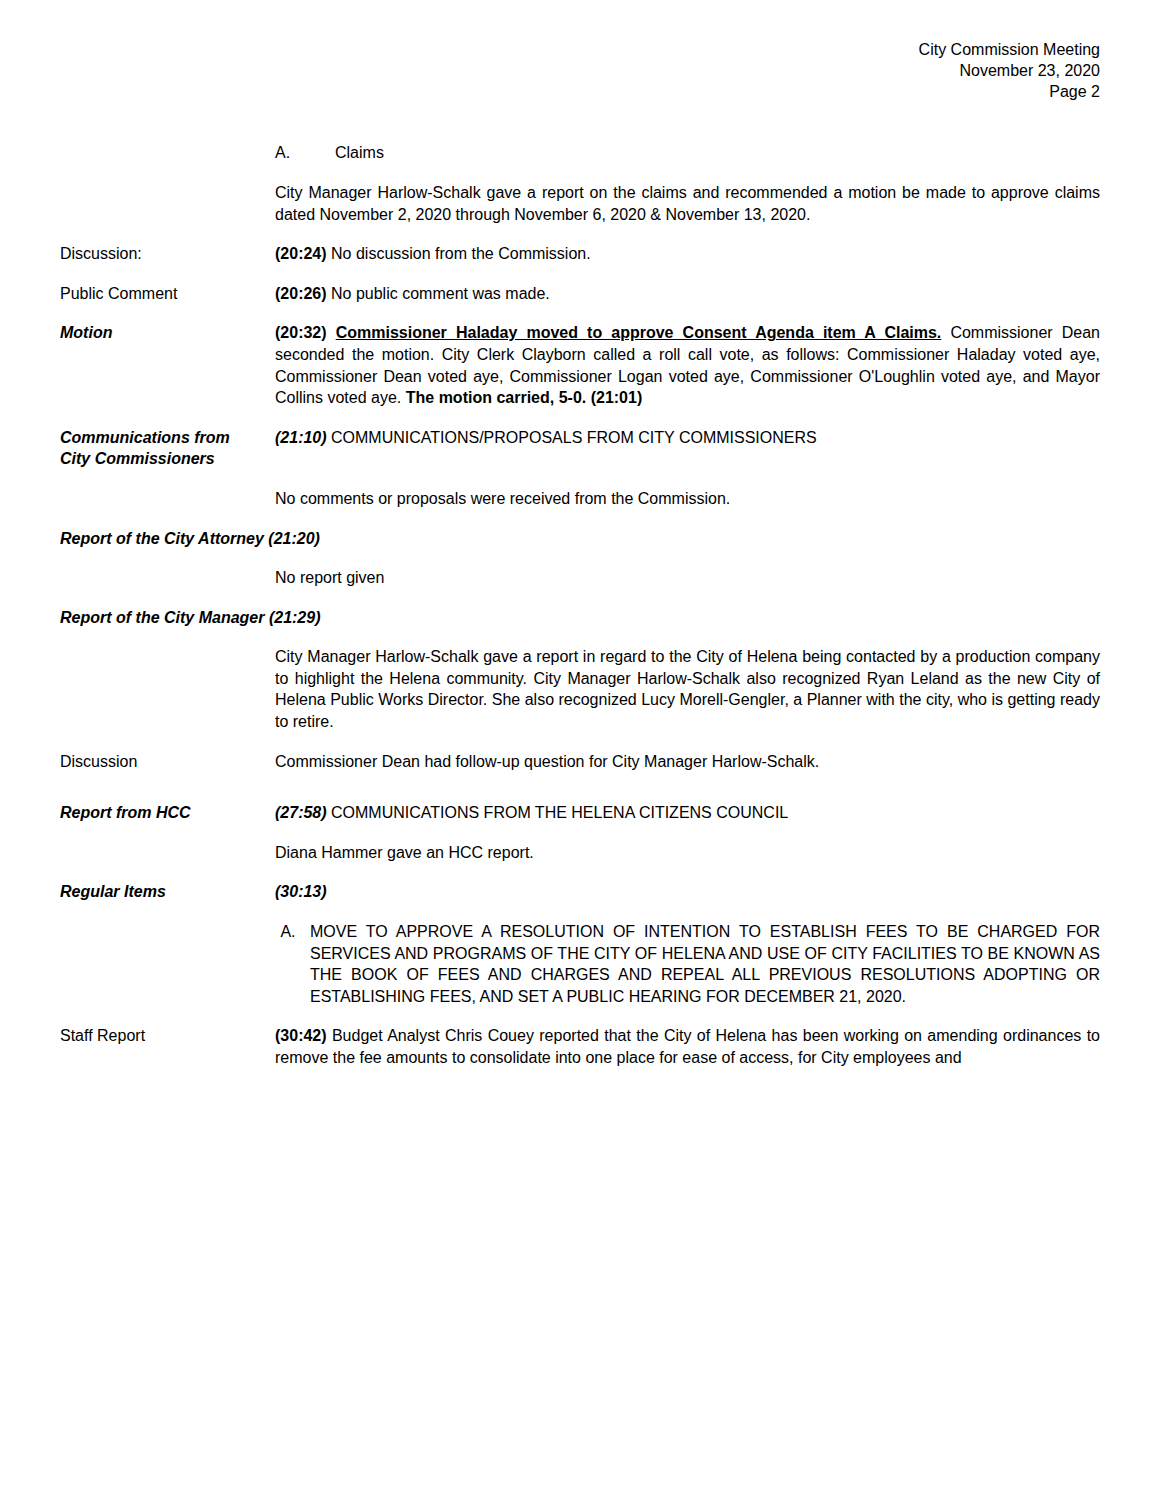City Commission Meeting
November 23, 2020
Page 2
A. Claims
City Manager Harlow-Schalk gave a report on the claims and recommended a motion be made to approve claims dated November 2, 2020 through November 6, 2020 & November 13, 2020.
Discussion:
(20:24) No discussion from the Commission.
Public Comment
(20:26) No public comment was made.
Motion
(20:32) Commissioner Haladay moved to approve Consent Agenda item A Claims. Commissioner Dean seconded the motion. City Clerk Clayborn called a roll call vote, as follows: Commissioner Haladay voted aye, Commissioner Dean voted aye, Commissioner Logan voted aye, Commissioner O'Loughlin voted aye, and Mayor Collins voted aye. The motion carried, 5-0. (21:01)
Communications from
City Commissioners
(21:10) COMMUNICATIONS/PROPOSALS FROM CITY COMMISSIONERS
No comments or proposals were received from the Commission.
Report of the City Attorney (21:20)
No report given
Report of the City Manager (21:29)
City Manager Harlow-Schalk gave a report in regard to the City of Helena being contacted by a production company to highlight the Helena community. City Manager Harlow-Schalk also recognized Ryan Leland as the new City of Helena Public Works Director. She also recognized Lucy Morell-Gengler, a Planner with the city, who is getting ready to retire.
Discussion
Commissioner Dean had follow-up question for City Manager Harlow-Schalk.
Report from HCC
(27:58) COMMUNICATIONS FROM THE HELENA CITIZENS COUNCIL
Diana Hammer gave an HCC report.
Regular Items
(30:13)
MOVE TO APPROVE A RESOLUTION OF INTENTION TO ESTABLISH FEES TO BE CHARGED FOR SERVICES AND PROGRAMS OF THE CITY OF HELENA AND USE OF CITY FACILITIES TO BE KNOWN AS THE BOOK OF FEES AND CHARGES AND REPEAL ALL PREVIOUS RESOLUTIONS ADOPTING OR ESTABLISHING FEES, AND SET A PUBLIC HEARING FOR DECEMBER 21, 2020.
Staff Report
(30:42) Budget Analyst Chris Couey reported that the City of Helena has been working on amending ordinances to remove the fee amounts to consolidate into one place for ease of access, for City employees and